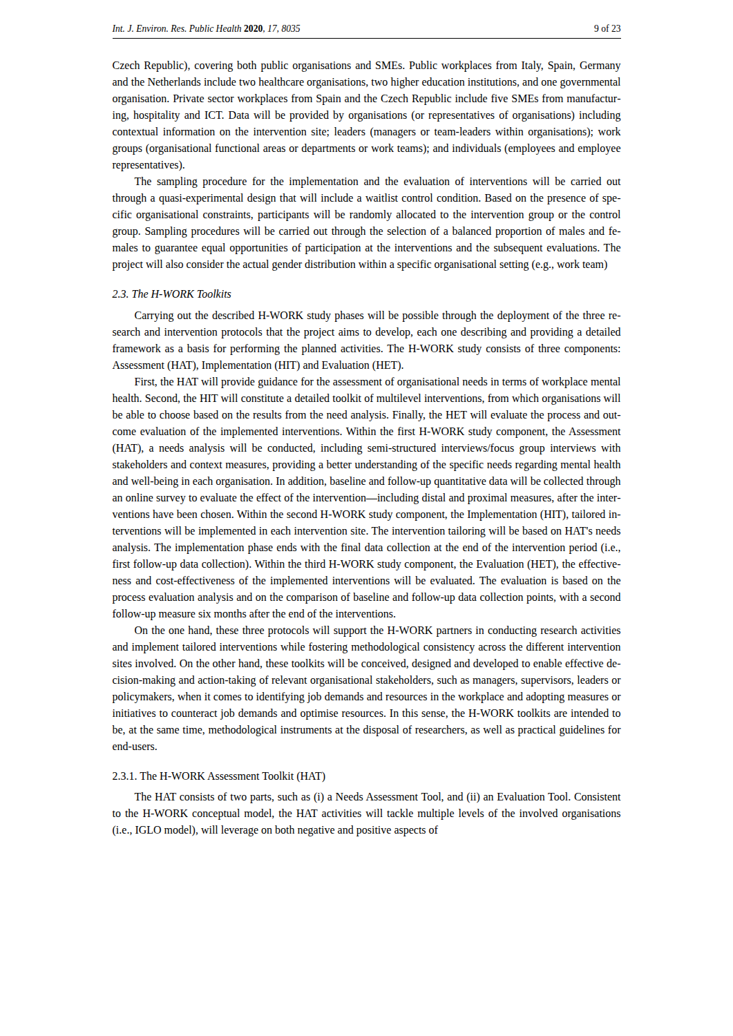Int. J. Environ. Res. Public Health 2020, 17, 8035 9 of 23
Czech Republic), covering both public organisations and SMEs. Public workplaces from Italy, Spain, Germany and the Netherlands include two healthcare organisations, two higher education institutions, and one governmental organisation. Private sector workplaces from Spain and the Czech Republic include five SMEs from manufacturing, hospitality and ICT. Data will be provided by organisations (or representatives of organisations) including contextual information on the intervention site; leaders (managers or team-leaders within organisations); work groups (organisational functional areas or departments or work teams); and individuals (employees and employee representatives).
The sampling procedure for the implementation and the evaluation of interventions will be carried out through a quasi-experimental design that will include a waitlist control condition. Based on the presence of specific organisational constraints, participants will be randomly allocated to the intervention group or the control group. Sampling procedures will be carried out through the selection of a balanced proportion of males and females to guarantee equal opportunities of participation at the interventions and the subsequent evaluations. The project will also consider the actual gender distribution within a specific organisational setting (e.g., work team)
2.3. The H-WORK Toolkits
Carrying out the described H-WORK study phases will be possible through the deployment of the three research and intervention protocols that the project aims to develop, each one describing and providing a detailed framework as a basis for performing the planned activities. The H-WORK study consists of three components: Assessment (HAT), Implementation (HIT) and Evaluation (HET).
First, the HAT will provide guidance for the assessment of organisational needs in terms of workplace mental health. Second, the HIT will constitute a detailed toolkit of multilevel interventions, from which organisations will be able to choose based on the results from the need analysis. Finally, the HET will evaluate the process and outcome evaluation of the implemented interventions. Within the first H-WORK study component, the Assessment (HAT), a needs analysis will be conducted, including semi-structured interviews/focus group interviews with stakeholders and context measures, providing a better understanding of the specific needs regarding mental health and well-being in each organisation. In addition, baseline and follow-up quantitative data will be collected through an online survey to evaluate the effect of the intervention—including distal and proximal measures, after the interventions have been chosen. Within the second H-WORK study component, the Implementation (HIT), tailored interventions will be implemented in each intervention site. The intervention tailoring will be based on HAT's needs analysis. The implementation phase ends with the final data collection at the end of the intervention period (i.e., first follow-up data collection). Within the third H-WORK study component, the Evaluation (HET), the effectiveness and cost-effectiveness of the implemented interventions will be evaluated. The evaluation is based on the process evaluation analysis and on the comparison of baseline and follow-up data collection points, with a second follow-up measure six months after the end of the interventions.
On the one hand, these three protocols will support the H-WORK partners in conducting research activities and implement tailored interventions while fostering methodological consistency across the different intervention sites involved. On the other hand, these toolkits will be conceived, designed and developed to enable effective decision-making and action-taking of relevant organisational stakeholders, such as managers, supervisors, leaders or policymakers, when it comes to identifying job demands and resources in the workplace and adopting measures or initiatives to counteract job demands and optimise resources. In this sense, the H-WORK toolkits are intended to be, at the same time, methodological instruments at the disposal of researchers, as well as practical guidelines for end-users.
2.3.1. The H-WORK Assessment Toolkit (HAT)
The HAT consists of two parts, such as (i) a Needs Assessment Tool, and (ii) an Evaluation Tool. Consistent to the H-WORK conceptual model, the HAT activities will tackle multiple levels of the involved organisations (i.e., IGLO model), will leverage on both negative and positive aspects of